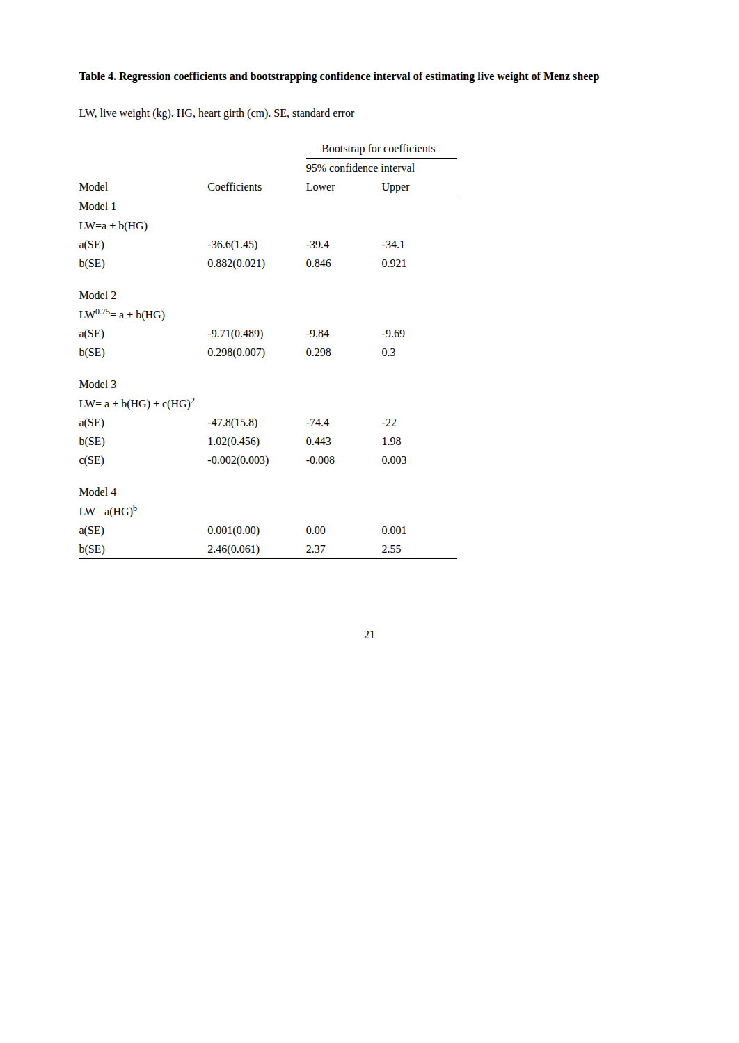Table 4. Regression coefficients and bootstrapping confidence interval of estimating live weight of Menz sheep
LW, live weight (kg). HG, heart girth (cm). SE, standard error
| | | Bootstrap for coefficients |
| --- | --- | --- |
| | | 95% confidence interval |
| Model | Coefficients | Lower | Upper |
| Model 1 | | | |
| LW=a + b(HG) | | | |
| a(SE) | -36.6(1.45) | -39.4 | -34.1 |
| b(SE) | 0.882(0.021) | 0.846 | 0.921 |
| Model 2 | | | |
| LW 0.75 = a + b(HG) | | | |
| a(SE) | -9.71(0.489) | -9.84 | -9.69 |
| b(SE) | 0.298(0.007) | 0.298 | 0.3 |
| Model 3 | | | |
| LW= a + b(HG) + c(HG) 2 | | | |
| a(SE) | -47.8(15.8) | -74.4 | -22 |
| b(SE) | 1.02(0.456) | 0.443 | 1.98 |
| c(SE) | -0.002(0.003) | -0.008 | 0.003 |
| Model 4 | | | |
| LW= a(HG) b | | | |
| a(SE) | 0.001(0.00) | 0.00 | 0.001 |
| b(SE) | 2.46(0.061) | 2.37 | 2.55 |
21